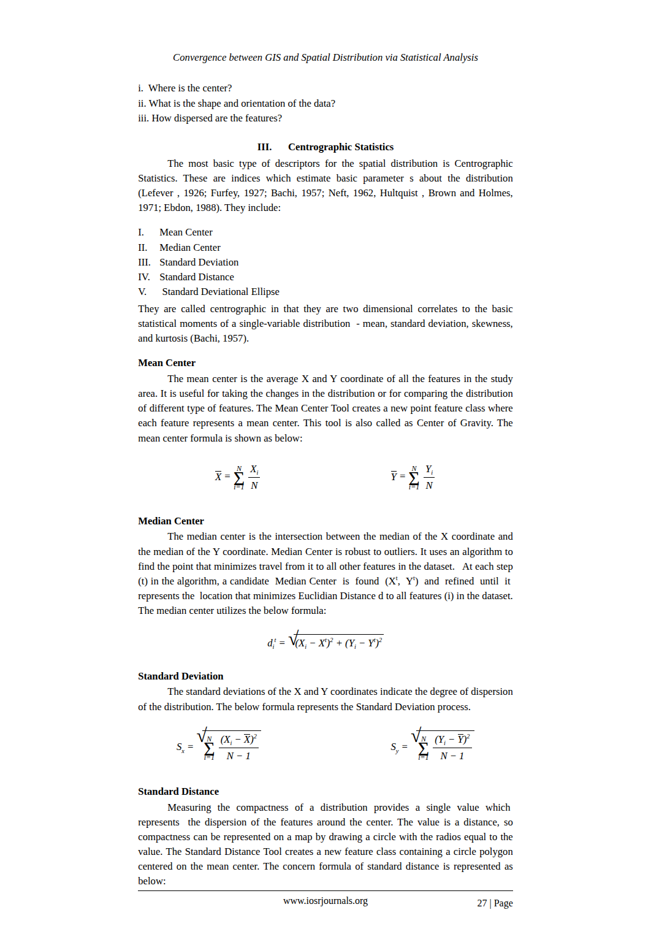Convergence between GIS and Spatial Distribution via Statistical Analysis
i. Where is the center?
ii. What is the shape and orientation of the data?
iii. How dispersed are the features?
III. Centrographic Statistics
The most basic type of descriptors for the spatial distribution is Centrographic Statistics. These are indices which estimate basic parameter s about the distribution (Lefever , 1926; Furfey, 1927; Bachi, 1957; Neft, 1962, Hultquist , Brown and Holmes, 1971; Ebdon, 1988). They include:
I. Mean Center
II. Median Center
III. Standard Deviation
IV. Standard Distance
V. Standard Deviational Ellipse
They are called centrographic in that they are two dimensional correlates to the basic statistical moments of a single-variable distribution - mean, standard deviation, skewness, and kurtosis (Bachi, 1957).
Mean Center
The mean center is the average X and Y coordinate of all the features in the study area. It is useful for taking the changes in the distribution or for comparing the distribution of different type of features. The Mean Center Tool creates a new point feature class where each feature represents a mean center. This tool is also called as Center of Gravity. The mean center formula is shown as below:
X = ΣNi=1 Xi N Y = ΣNi=1 Yi N
Median Center
The median center is the intersection between the median of the X coordinate and the median of the Y coordinate. Median Center is robust to outliers. It uses an algorithm to find the point that minimizes travel from it to all other features in the dataset. At each step (t) in the algorithm, a candidate Median Center is found (Xt, Yt) and refined until it represents the location that minimizes Euclidian Distance d to all features (i) in the dataset. The median center utilizes the below formula:
dit = (Xi − Xt)2 + (Yi − Yt)2
Standard Deviation
The standard deviations of the X and Y coordinates indicate the degree of dispersion of the distribution. The below formula represents the Standard Deviation process.
Sx = ΣNi=1 (Xi − X)2 N − 1 Sy = ΣNi=1 (Yi − Y)2 N − 1
Standard Distance
Measuring the compactness of a distribution provides a single value which represents the dispersion of the features around the center. The value is a distance, so compactness can be represented on a map by drawing a circle with the radios equal to the value. The Standard Distance Tool creates a new feature class containing a circle polygon centered on the mean center. The concern formula of standard distance is represented as below:
www.iosrjournals.org
27 | Page